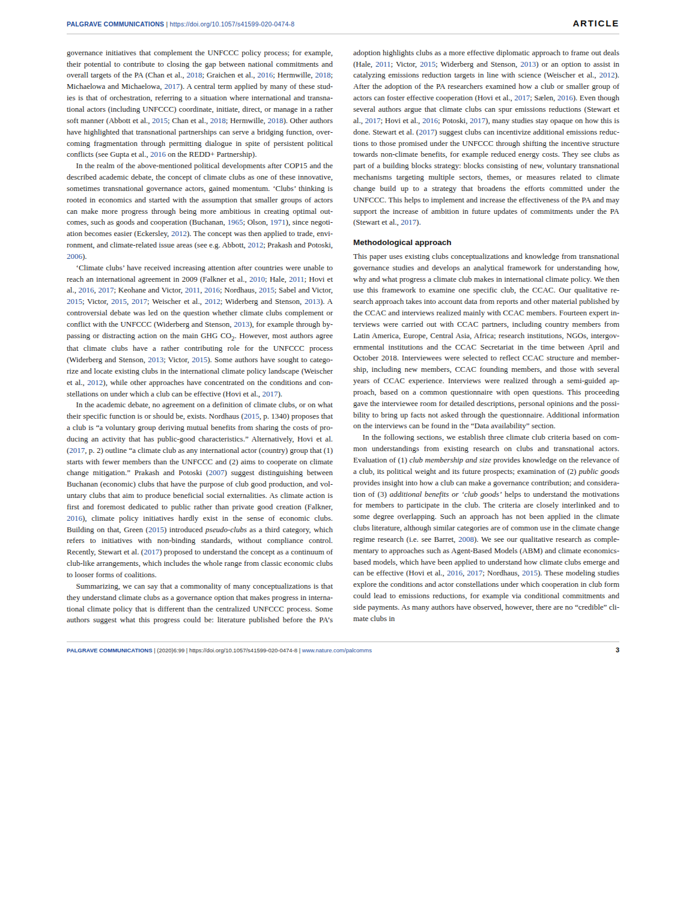PALGRAVE COMMUNICATIONS | https://doi.org/10.1057/s41599-020-0474-8
Article
governance initiatives that complement the UNFCCC policy process; for example, their potential to contribute to closing the gap between national commitments and overall targets of the PA (Chan et al., 2018; Graichen et al., 2016; Hermwille, 2018; Michaelowa and Michaelowa, 2017). A central term applied by many of these studies is that of orchestration, referring to a situation where international and transnational actors (including UNFCCC) coordinate, initiate, direct, or manage in a rather soft manner (Abbott et al., 2015; Chan et al., 2018; Hermwille, 2018). Other authors have highlighted that transnational partnerships can serve a bridging function, overcoming fragmentation through permitting dialogue in spite of persistent political conflicts (see Gupta et al., 2016 on the REDD+ Partnership).
In the realm of the above-mentioned political developments after COP15 and the described academic debate, the concept of climate clubs as one of these innovative, sometimes transnational governance actors, gained momentum. ‘Clubs’ thinking is rooted in economics and started with the assumption that smaller groups of actors can make more progress through being more ambitious in creating optimal outcomes, such as goods and cooperation (Buchanan, 1965; Olson, 1971), since negotiation becomes easier (Eckersley, 2012). The concept was then applied to trade, environment, and climate-related issue areas (see e.g. Abbott, 2012; Prakash and Potoski, 2006).
‘Climate clubs’ have received increasing attention after countries were unable to reach an international agreement in 2009 (Falkner et al., 2010; Hale, 2011; Hovi et al., 2016, 2017; Keohane and Victor, 2011, 2016; Nordhaus, 2015; Sabel and Victor, 2015; Victor, 2015, 2017; Weischer et al., 2012; Widerberg and Stenson, 2013). A controversial debate was led on the question whether climate clubs complement or conflict with the UNFCCC (Widerberg and Stenson, 2013), for example through bypassing or distracting action on the main GHG CO2. However, most authors agree that climate clubs have a rather contributing role for the UNFCCC process (Widerberg and Stenson, 2013; Victor, 2015). Some authors have sought to categorize and locate existing clubs in the international climate policy landscape (Weischer et al., 2012), while other approaches have concentrated on the conditions and constellations on under which a club can be effective (Hovi et al., 2017).
In the academic debate, no agreement on a definition of climate clubs, or on what their specific function is or should be, exists. Nordhaus (2015, p. 1340) proposes that a club is “a voluntary group deriving mutual benefits from sharing the costs of producing an activity that has public-good characteristics.” Alternatively, Hovi et al. (2017, p. 2) outline “a climate club as any international actor (country) group that (1) starts with fewer members than the UNFCCC and (2) aims to cooperate on climate change mitigation.” Prakash and Potoski (2007) suggest distinguishing between Buchanan (economic) clubs that have the purpose of club good production, and voluntary clubs that aim to produce beneficial social externalities. As climate action is first and foremost dedicated to public rather than private good creation (Falkner, 2016), climate policy initiatives hardly exist in the sense of economic clubs. Building on that, Green (2015) introduced pseudo-clubs as a third category, which refers to initiatives with non-binding standards, without compliance control. Recently, Stewart et al. (2017) proposed to understand the concept as a continuum of club-like arrangements, which includes the whole range from classic economic clubs to looser forms of coalitions.
Summarizing, we can say that a commonality of many conceptualizations is that they understand climate clubs as a governance option that makes progress in international climate policy that is different than the centralized UNFCCC process. Some authors suggest what this progress could be: literature published before the PA’s adoption highlights clubs as a more effective diplomatic approach to frame out deals (Hale, 2011; Victor, 2015; Widerberg and Stenson, 2013) or an option to assist in catalyzing emissions reduction targets in line with science (Weischer et al., 2012). After the adoption of the PA researchers examined how a club or smaller group of actors can foster effective cooperation (Hovi et al., 2017; Sælen, 2016). Even though several authors argue that climate clubs can spur emissions reductions (Stewart et al., 2017; Hovi et al., 2016; Potoski, 2017), many studies stay opaque on how this is done. Stewart et al. (2017) suggest clubs can incentivize additional emissions reductions to those promised under the UNFCCC through shifting the incentive structure towards non-climate benefits, for example reduced energy costs. They see clubs as part of a building blocks strategy: blocks consisting of new, voluntary transnational mechanisms targeting multiple sectors, themes, or measures related to climate change build up to a strategy that broadens the efforts committed under the UNFCCC. This helps to implement and increase the effectiveness of the PA and may support the increase of ambition in future updates of commitments under the PA (Stewart et al., 2017).
Methodological approach
This paper uses existing clubs conceptualizations and knowledge from transnational governance studies and develops an analytical framework for understanding how, why and what progress a climate club makes in international climate policy. We then use this framework to examine one specific club, the CCAC. Our qualitative research approach takes into account data from reports and other material published by the CCAC and interviews realized mainly with CCAC members. Fourteen expert interviews were carried out with CCAC partners, including country members from Latin America, Europe, Central Asia, Africa; research institutions, NGOs, intergovernmental institutions and the CCAC Secretariat in the time between April and October 2018. Interviewees were selected to reflect CCAC structure and membership, including new members, CCAC founding members, and those with several years of CCAC experience. Interviews were realized through a semi-guided approach, based on a common questionnaire with open questions. This proceeding gave the interviewee room for detailed descriptions, personal opinions and the possibility to bring up facts not asked through the questionnaire. Additional information on the interviews can be found in the “Data availability” section.
In the following sections, we establish three climate club criteria based on common understandings from existing research on clubs and transnational actors. Evaluation of (1) club membership and size provides knowledge on the relevance of a club, its political weight and its future prospects; examination of (2) public goods provides insight into how a club can make a governance contribution; and consideration of (3) additional benefits or ‘club goods’ helps to understand the motivations for members to participate in the club. The criteria are closely interlinked and to some degree overlapping. Such an approach has not been applied in the climate clubs literature, although similar categories are of common use in the climate change regime research (i.e. see Barret, 2008). We see our qualitative research as complementary to approaches such as Agent-Based Models (ABM) and climate economics-based models, which have been applied to understand how climate clubs emerge and can be effective (Hovi et al., 2016, 2017; Nordhaus, 2015). These modeling studies explore the conditions and actor constellations under which cooperation in club form could lead to emissions reductions, for example via conditional commitments and side payments. As many authors have observed, however, there are no “credible” climate clubs in
PALGRAVE COMMUNICATIONS | (2020)6:99 | https://doi.org/10.1057/s41599-020-0474-8 | www.nature.com/palcomms
3